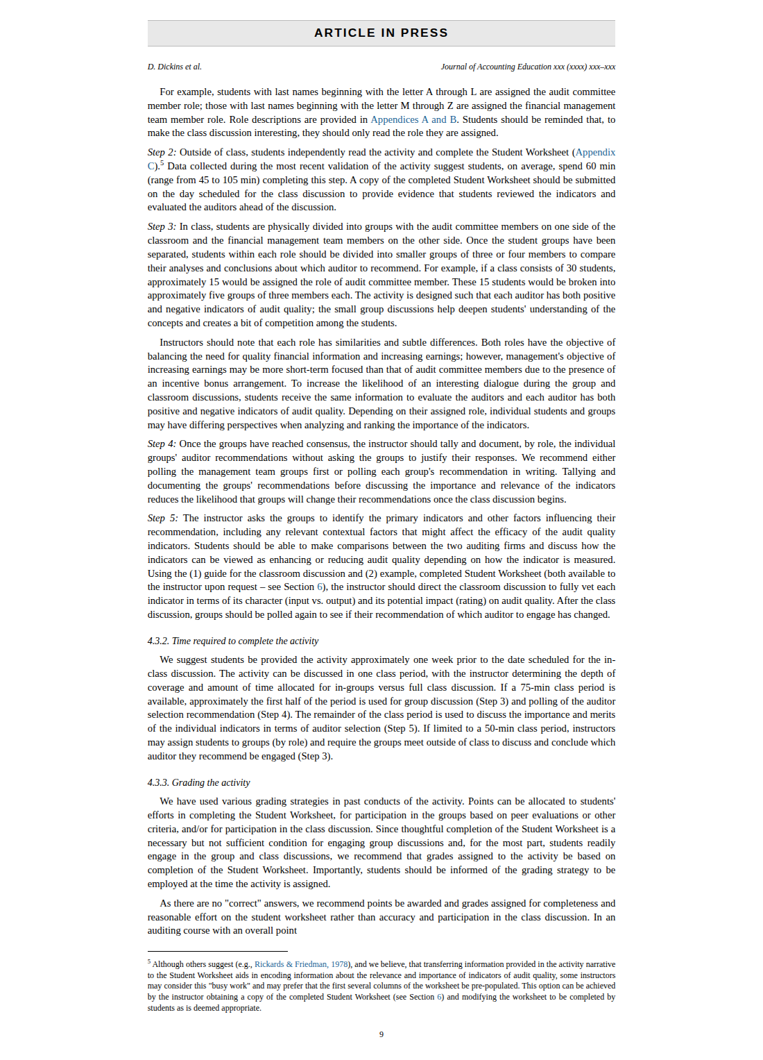ARTICLE IN PRESS
D. Dickins et al. Journal of Accounting Education xxx (xxxx) xxx–xxx
For example, students with last names beginning with the letter A through L are assigned the audit committee member role; those with last names beginning with the letter M through Z are assigned the financial management team member role. Role descriptions are provided in Appendices A and B. Students should be reminded that, to make the class discussion interesting, they should only read the role they are assigned.
Step 2: Outside of class, students independently read the activity and complete the Student Worksheet (Appendix C).5 Data collected during the most recent validation of the activity suggest students, on average, spend 60 min (range from 45 to 105 min) completing this step. A copy of the completed Student Worksheet should be submitted on the day scheduled for the class discussion to provide evidence that students reviewed the indicators and evaluated the auditors ahead of the discussion.
Step 3: In class, students are physically divided into groups with the audit committee members on one side of the classroom and the financial management team members on the other side. Once the student groups have been separated, students within each role should be divided into smaller groups of three or four members to compare their analyses and conclusions about which auditor to recommend. For example, if a class consists of 30 students, approximately 15 would be assigned the role of audit committee member. These 15 students would be broken into approximately five groups of three members each. The activity is designed such that each auditor has both positive and negative indicators of audit quality; the small group discussions help deepen students' understanding of the concepts and creates a bit of competition among the students.
Instructors should note that each role has similarities and subtle differences. Both roles have the objective of balancing the need for quality financial information and increasing earnings; however, management's objective of increasing earnings may be more short-term focused than that of audit committee members due to the presence of an incentive bonus arrangement. To increase the likelihood of an interesting dialogue during the group and classroom discussions, students receive the same information to evaluate the auditors and each auditor has both positive and negative indicators of audit quality. Depending on their assigned role, individual students and groups may have differing perspectives when analyzing and ranking the importance of the indicators.
Step 4: Once the groups have reached consensus, the instructor should tally and document, by role, the individual groups' auditor recommendations without asking the groups to justify their responses. We recommend either polling the management team groups first or polling each group's recommendation in writing. Tallying and documenting the groups' recommendations before discussing the importance and relevance of the indicators reduces the likelihood that groups will change their recommendations once the class discussion begins.
Step 5: The instructor asks the groups to identify the primary indicators and other factors influencing their recommendation, including any relevant contextual factors that might affect the efficacy of the audit quality indicators. Students should be able to make comparisons between the two auditing firms and discuss how the indicators can be viewed as enhancing or reducing audit quality depending on how the indicator is measured. Using the (1) guide for the classroom discussion and (2) example, completed Student Worksheet (both available to the instructor upon request – see Section 6), the instructor should direct the classroom discussion to fully vet each indicator in terms of its character (input vs. output) and its potential impact (rating) on audit quality. After the class discussion, groups should be polled again to see if their recommendation of which auditor to engage has changed.
4.3.2. Time required to complete the activity
We suggest students be provided the activity approximately one week prior to the date scheduled for the in-class discussion. The activity can be discussed in one class period, with the instructor determining the depth of coverage and amount of time allocated for in-groups versus full class discussion. If a 75-min class period is available, approximately the first half of the period is used for group discussion (Step 3) and polling of the auditor selection recommendation (Step 4). The remainder of the class period is used to discuss the importance and merits of the individual indicators in terms of auditor selection (Step 5). If limited to a 50-min class period, instructors may assign students to groups (by role) and require the groups meet outside of class to discuss and conclude which auditor they recommend be engaged (Step 3).
4.3.3. Grading the activity
We have used various grading strategies in past conducts of the activity. Points can be allocated to students' efforts in completing the Student Worksheet, for participation in the groups based on peer evaluations or other criteria, and/or for participation in the class discussion. Since thoughtful completion of the Student Worksheet is a necessary but not sufficient condition for engaging group discussions and, for the most part, students readily engage in the group and class discussions, we recommend that grades assigned to the activity be based on completion of the Student Worksheet. Importantly, students should be informed of the grading strategy to be employed at the time the activity is assigned.
As there are no "correct" answers, we recommend points be awarded and grades assigned for completeness and reasonable effort on the student worksheet rather than accuracy and participation in the class discussion. In an auditing course with an overall point
5 Although others suggest (e.g., Rickards & Friedman, 1978), and we believe, that transferring information provided in the activity narrative to the Student Worksheet aids in encoding information about the relevance and importance of indicators of audit quality, some instructors may consider this "busy work" and may prefer that the first several columns of the worksheet be pre-populated. This option can be achieved by the instructor obtaining a copy of the completed Student Worksheet (see Section 6) and modifying the worksheet to be completed by students as is deemed appropriate.
9